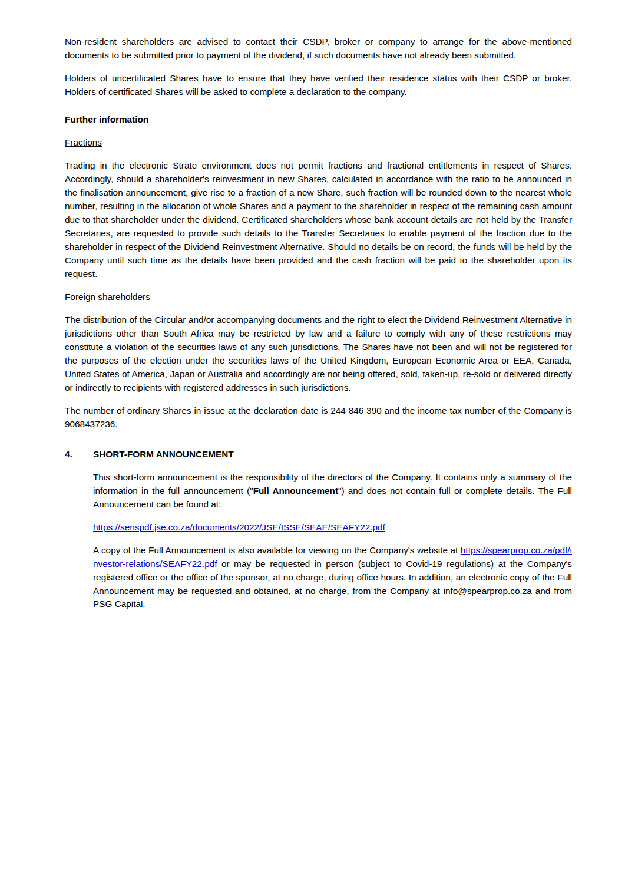Non-resident shareholders are advised to contact their CSDP, broker or company to arrange for the above-mentioned documents to be submitted prior to payment of the dividend, if such documents have not already been submitted.
Holders of uncertificated Shares have to ensure that they have verified their residence status with their CSDP or broker. Holders of certificated Shares will be asked to complete a declaration to the company.
Further information
Fractions
Trading in the electronic Strate environment does not permit fractions and fractional entitlements in respect of Shares. Accordingly, should a shareholder's reinvestment in new Shares, calculated in accordance with the ratio to be announced in the finalisation announcement, give rise to a fraction of a new Share, such fraction will be rounded down to the nearest whole number, resulting in the allocation of whole Shares and a payment to the shareholder in respect of the remaining cash amount due to that shareholder under the dividend. Certificated shareholders whose bank account details are not held by the Transfer Secretaries, are requested to provide such details to the Transfer Secretaries to enable payment of the fraction due to the shareholder in respect of the Dividend Reinvestment Alternative. Should no details be on record, the funds will be held by the Company until such time as the details have been provided and the cash fraction will be paid to the shareholder upon its request.
Foreign shareholders
The distribution of the Circular and/or accompanying documents and the right to elect the Dividend Reinvestment Alternative in jurisdictions other than South Africa may be restricted by law and a failure to comply with any of these restrictions may constitute a violation of the securities laws of any such jurisdictions. The Shares have not been and will not be registered for the purposes of the election under the securities laws of the United Kingdom, European Economic Area or EEA, Canada, United States of America, Japan or Australia and accordingly are not being offered, sold, taken-up, re-sold or delivered directly or indirectly to recipients with registered addresses in such jurisdictions.
The number of ordinary Shares in issue at the declaration date is 244 846 390 and the income tax number of the Company is 9068437236.
SHORT-FORM ANNOUNCEMENT
This short-form announcement is the responsibility of the directors of the Company. It contains only a summary of the information in the full announcement ("Full Announcement") and does not contain full or complete details. The Full Announcement can be found at:
https://senspdf.jse.co.za/documents/2022/JSE/ISSE/SEAE/SEAFY22.pdf
A copy of the Full Announcement is also available for viewing on the Company's website at https://spearprop.co.za/pdf/investor-relations/SEAFY22.pdf or may be requested in person (subject to Covid-19 regulations) at the Company's registered office or the office of the sponsor, at no charge, during office hours. In addition, an electronic copy of the Full Announcement may be requested and obtained, at no charge, from the Company at info@spearprop.co.za and from PSG Capital.